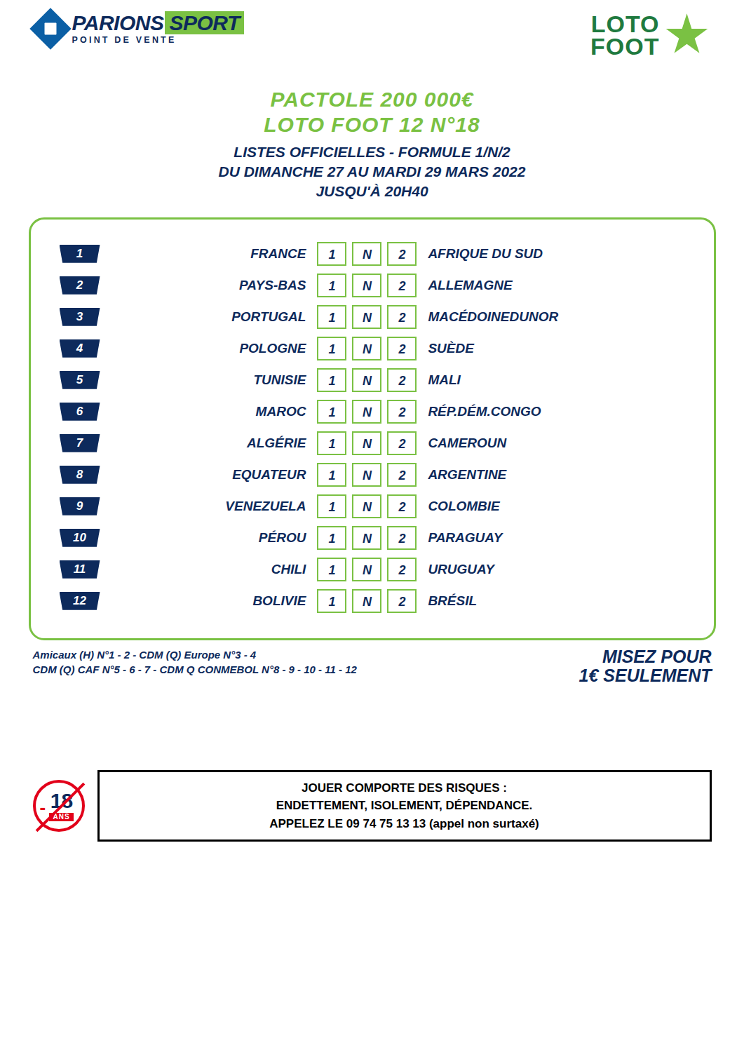PARIONSSPORT
POINT DE VENTE
LOTO
FOOT
PACTOLE 200 000€
LOTO FOOT 12 N°18
LISTES OFFICIELLES - FORMULE 1/N/2
DU DIMANCHE 27 AU MARDI 29 MARS 2022
JUSQU'À 20H40
| 1 | FRANCE | 1 | N | 2 | AFRIQUE DU SUD |
| 2 | PAYS-BAS | 1 | N | 2 | ALLEMAGNE |
| 3 | PORTUGAL | 1 | N | 2 | MACÉDOINEDUNOR |
| 4 | POLOGNE | 1 | N | 2 | SUÈDE |
| 5 | TUNISIE | 1 | N | 2 | MALI |
| 6 | MAROC | 1 | N | 2 | RÉP.DÉM.CONGO |
| 7 | ALGÉRIE | 1 | N | 2 | CAMEROUN |
| 8 | EQUATEUR | 1 | N | 2 | ARGENTINE |
| 9 | VENEZUELA | 1 | N | 2 | COLOMBIE |
| 10 | PÉROU | 1 | N | 2 | PARAGUAY |
| 11 | CHILI | 1 | N | 2 | URUGUAY |
| 12 | BOLIVIE | 1 | N | 2 | BRÉSIL |
Amicaux (H) N°1 - 2 - CDM (Q) Europe N°3 - 4
CDM (Q) CAF N°5 - 6 - 7 - CDM Q CONMEBOL N°8 - 9 - 10 - 11 - 12
MISEZ POUR
1€ SEULEMENT
-
18
ANS
JOUER COMPORTE DES RISQUES :
ENDETTEMENT, ISOLEMENT, DÉPENDANCE.
APPELEZ LE 09 74 75 13 13 (appel non surtaxé)